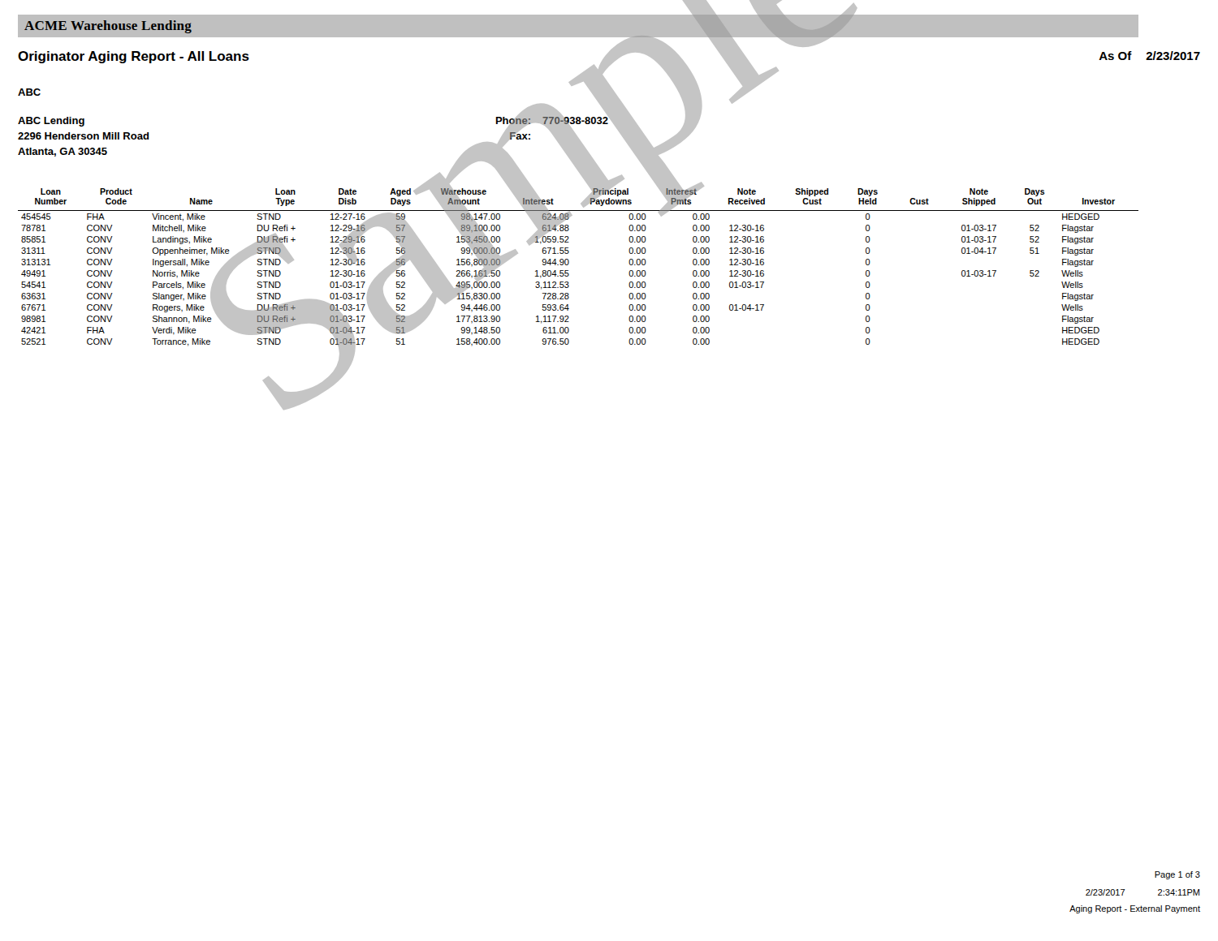Sample
ACME Warehouse Lending
Originator Aging Report - All Loans As Of2/23/2017
ABC
ABC Lending
2296 Henderson Mill Road
Atlanta, GA 30345
Phone: 770-938-8032
Fax:
| Loan Number | Product Code | Name | Loan Type | Date Disb | Aged Days | Warehouse Amount | Interest | Principal Paydowns | Interest Pmts | Note Received | Shipped Cust | Days Held | Cust | Note Shipped | Days Out | Investor |
| --- | --- | --- | --- | --- | --- | --- | --- | --- | --- | --- | --- | --- | --- | --- | --- | --- |
| 454545 | FHA | Vincent, Mike | STND | 12-27-16 | 59 | 98,147.00 | 624.08 | 0.00 | 0.00 | | | 0 | | | | HEDGED |
| 78781 | CONV | Mitchell, Mike | DU Refi + | 12-29-16 | 57 | 89,100.00 | 614.88 | 0.00 | 0.00 | 12-30-16 | | 0 | | 01-03-17 | 52 | Flagstar |
| 85851 | CONV | Landings, Mike | DU Refi + | 12-29-16 | 57 | 153,450.00 | 1,059.52 | 0.00 | 0.00 | 12-30-16 | | 0 | | 01-03-17 | 52 | Flagstar |
| 31311 | CONV | Oppenheimer, Mike | STND | 12-30-16 | 56 | 99,000.00 | 671.55 | 0.00 | 0.00 | 12-30-16 | | 0 | | 01-04-17 | 51 | Flagstar |
| 313131 | CONV | Ingersall, Mike | STND | 12-30-16 | 56 | 156,800.00 | 944.90 | 0.00 | 0.00 | 12-30-16 | | 0 | | | | Flagstar |
| 49491 | CONV | Norris, Mike | STND | 12-30-16 | 56 | 266,161.50 | 1,804.55 | 0.00 | 0.00 | 12-30-16 | | 0 | | 01-03-17 | 52 | Wells |
| 54541 | CONV | Parcels, Mike | STND | 01-03-17 | 52 | 495,000.00 | 3,112.53 | 0.00 | 0.00 | 01-03-17 | | 0 | | | | Wells |
| 63631 | CONV | Slanger, Mike | STND | 01-03-17 | 52 | 115,830.00 | 728.28 | 0.00 | 0.00 | | | 0 | | | | Flagstar |
| 67671 | CONV | Rogers, Mike | DU Refi + | 01-03-17 | 52 | 94,446.00 | 593.64 | 0.00 | 0.00 | 01-04-17 | | 0 | | | | Wells |
| 98981 | CONV | Shannon, Mike | DU Refi + | 01-03-17 | 52 | 177,813.90 | 1,117.92 | 0.00 | 0.00 | | | 0 | | | | Flagstar |
| 42421 | FHA | Verdi, Mike | STND | 01-04-17 | 51 | 99,148.50 | 611.00 | 0.00 | 0.00 | | | 0 | | | | HEDGED |
| 52521 | CONV | Torrance, Mike | STND | 01-04-17 | 51 | 158,400.00 | 976.50 | 0.00 | 0.00 | | | 0 | | | | HEDGED |
Page 1 of 3
2/23/20172:34:11PM
Aging Report - External Payment